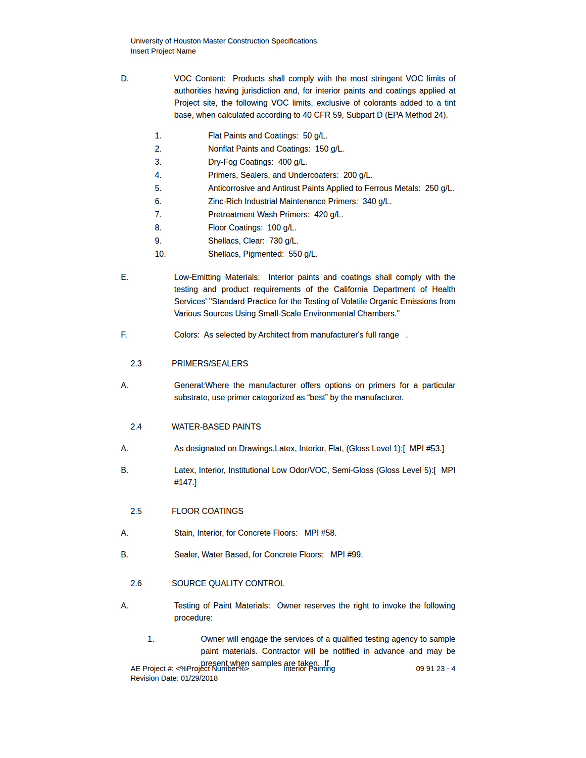University of Houston Master Construction Specifications
Insert Project Name
D. VOC Content: Products shall comply with the most stringent VOC limits of authorities having jurisdiction and, for interior paints and coatings applied at Project site, the following VOC limits, exclusive of colorants added to a tint base, when calculated according to 40 CFR 59, Subpart D (EPA Method 24).
1. Flat Paints and Coatings: 50 g/L.
2. Nonflat Paints and Coatings: 150 g/L.
3. Dry-Fog Coatings: 400 g/L.
4. Primers, Sealers, and Undercoaters: 200 g/L.
5. Anticorrosive and Antirust Paints Applied to Ferrous Metals: 250 g/L.
6. Zinc-Rich Industrial Maintenance Primers: 340 g/L.
7. Pretreatment Wash Primers: 420 g/L.
8. Floor Coatings: 100 g/L.
9. Shellacs, Clear: 730 g/L.
10. Shellacs, Pigmented: 550 g/L.
E. Low-Emitting Materials: Interior paints and coatings shall comply with the testing and product requirements of the California Department of Health Services' "Standard Practice for the Testing of Volatile Organic Emissions from Various Sources Using Small-Scale Environmental Chambers."
F. Colors: As selected by Architect from manufacturer's full range .
2.3 PRIMERS/SEALERS
A. General:Where the manufacturer offers options on primers for a particular substrate, use primer categorized as “best” by the manufacturer.
2.4 WATER-BASED PAINTS
A. As designated on Drawings.Latex, Interior, Flat, (Gloss Level 1):[ MPI #53.]
B. Latex, Interior, Institutional Low Odor/VOC, Semi-Gloss (Gloss Level 5):[ MPI #147.]
2.5 FLOOR COATINGS
A. Stain, Interior, for Concrete Floors: MPI #58.
B. Sealer, Water Based, for Concrete Floors: MPI #99.
2.6 SOURCE QUALITY CONTROL
A. Testing of Paint Materials: Owner reserves the right to invoke the following procedure:
1. Owner will engage the services of a qualified testing agency to sample paint materials. Contractor will be notified in advance and may be present when samples are taken. If
| AE Project #: <%Project Number%> Revision Date: 01/29/2018 | Interior Painting | 09 91 23 - 4 |